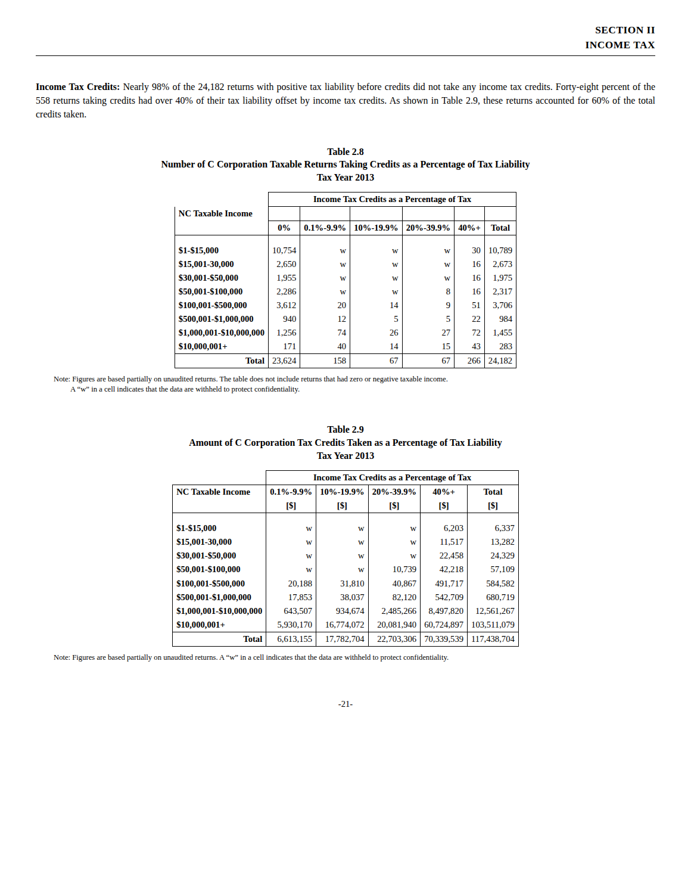SECTION II
INCOME TAX
Income Tax Credits: Nearly 98% of the 24,182 returns with positive tax liability before credits did not take any income tax credits. Forty-eight percent of the 558 returns taking credits had over 40% of their tax liability offset by income tax credits. As shown in Table 2.9, these returns accounted for 60% of the total credits taken.
Table 2.8
Number of C Corporation Taxable Returns Taking Credits as a Percentage of Tax Liability
Tax Year 2013
| | Income Tax Credits as a Percentage of Tax |
| NC Taxable Income | | | | | | |
| | 0% | 0.1%-9.9% | 10%-19.9% | 20%-39.9% | 40%+ | Total |
| $1-$15,000 | 10,754 | w | w | w | 30 | 10,789 |
| $15,001-30,000 | 2,650 | w | w | w | 16 | 2,673 |
| $30,001-$50,000 | 1,955 | w | w | w | 16 | 1,975 |
| $50,001-$100,000 | 2,286 | w | w | 8 | 16 | 2,317 |
| $100,001-$500,000 | 3,612 | 20 | 14 | 9 | 51 | 3,706 |
| $500,001-$1,000,000 | 940 | 12 | 5 | 5 | 22 | 984 |
| $1,000,001-$10,000,000 | 1,256 | 74 | 26 | 27 | 72 | 1,455 |
| $10,000,001+ | 171 | 40 | 14 | 15 | 43 | 283 |
| Total | 23,624 | 158 | 67 | 67 | 266 | 24,182 |
Note: Figures are based partially on unaudited returns. The table does not include returns that had zero or negative taxable income. A “w” in a cell indicates that the data are withheld to protect confidentiality.
Table 2.9
Amount of C Corporation Tax Credits Taken as a Percentage of Tax Liability
Tax Year 2013
| | Income Tax Credits as a Percentage of Tax |
| NC Taxable Income | 0.1%-9.9% | 10%-19.9% | 20%-39.9% | 40%+ | Total |
| | [$] | [$] | [$] | [$] | [$] |
| $1-$15,000 | w | w | w | 6,203 | 6,337 |
| $15,001-30,000 | w | w | w | 11,517 | 13,282 |
| $30,001-$50,000 | w | w | w | 22,458 | 24,329 |
| $50,001-$100,000 | w | w | 10,739 | 42,218 | 57,109 |
| $100,001-$500,000 | 20,188 | 31,810 | 40,867 | 491,717 | 584,582 |
| $500,001-$1,000,000 | 17,853 | 38,037 | 82,120 | 542,709 | 680,719 |
| $1,000,001-$10,000,000 | 643,507 | 934,674 | 2,485,266 | 8,497,820 | 12,561,267 |
| $10,000,001+ | 5,930,170 | 16,774,072 | 20,081,940 | 60,724,897 | 103,511,079 |
| Total | 6,613,155 | 17,782,704 | 22,703,306 | 70,339,539 | 117,438,704 |
Note: Figures are based partially on unaudited returns. A “w” in a cell indicates that the data are withheld to protect confidentiality.
-21-